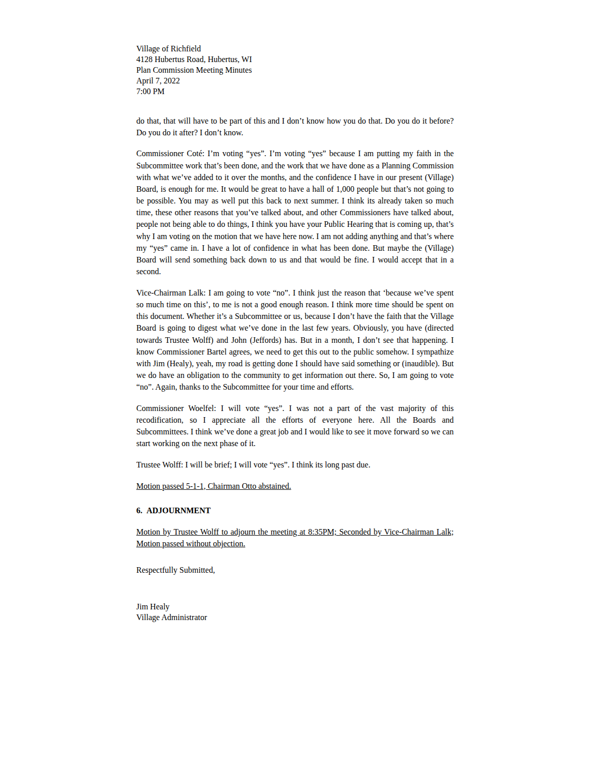Village of Richfield
4128 Hubertus Road, Hubertus, WI
Plan Commission Meeting Minutes
April 7, 2022
7:00 PM
do that, that will have to be part of this and I don’t know how you do that. Do you do it before? Do you do it after? I don’t know.
Commissioner Coté: I’m voting “yes”. I’m voting “yes” because I am putting my faith in the Subcommittee work that’s been done, and the work that we have done as a Planning Commission with what we’ve added to it over the months, and the confidence I have in our present (Village) Board, is enough for me. It would be great to have a hall of 1,000 people but that’s not going to be possible. You may as well put this back to next summer. I think its already taken so much time, these other reasons that you’ve talked about, and other Commissioners have talked about, people not being able to do things, I think you have your Public Hearing that is coming up, that’s why I am voting on the motion that we have here now. I am not adding anything and that’s where my “yes” came in. I have a lot of confidence in what has been done. But maybe the (Village) Board will send something back down to us and that would be fine. I would accept that in a second.
Vice-Chairman Lalk: I am going to vote “no”. I think just the reason that ‘because we’ve spent so much time on this’, to me is not a good enough reason. I think more time should be spent on this document. Whether it’s a Subcommittee or us, because I don’t have the faith that the Village Board is going to digest what we’ve done in the last few years. Obviously, you have (directed towards Trustee Wolff) and John (Jeffords) has. But in a month, I don’t see that happening. I know Commissioner Bartel agrees, we need to get this out to the public somehow. I sympathize with Jim (Healy), yeah, my road is getting done I should have said something or (inaudible). But we do have an obligation to the community to get information out there. So, I am going to vote “no”. Again, thanks to the Subcommittee for your time and efforts.
Commissioner Woelfel: I will vote “yes”. I was not a part of the vast majority of this recodification, so I appreciate all the efforts of everyone here. All the Boards and Subcommittees. I think we’ve done a great job and I would like to see it move forward so we can start working on the next phase of it.
Trustee Wolff: I will be brief; I will vote “yes”. I think its long past due.
Motion passed 5-1-1, Chairman Otto abstained.
6. ADJOURNMENT
Motion by Trustee Wolff to adjourn the meeting at 8:35PM; Seconded by Vice-Chairman Lalk; Motion passed without objection.
Respectfully Submitted,
Jim Healy
Village Administrator